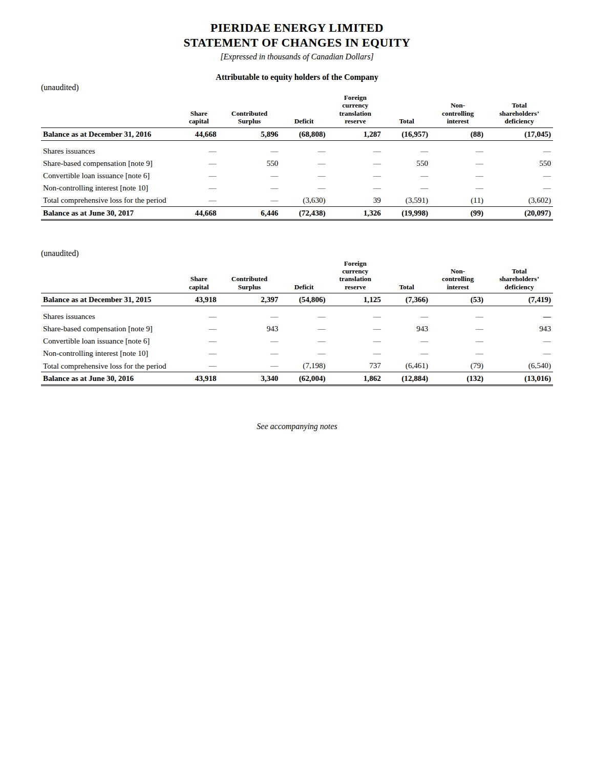PIERIDAE ENERGY LIMITED
STATEMENT OF CHANGES IN EQUITY
[Expressed in thousands of Canadian Dollars]
Attributable to equity holders of the Company
(unaudited)
| | Share capital | Contributed Surplus | Deficit | Foreign currency translation reserve | Total | Non- controlling interest | Total shareholders’ deficiency |
| --- | --- | --- | --- | --- | --- | --- | --- |
| Balance as at December 31, 2016 | 44,668 | 5,896 | (68,808) | 1,287 | (16,957) | (88) | (17,045) |
| Shares issuances | — | — | — | — | — | — | — |
| Share-based compensation [note 9] | — | 550 | — | — | 550 | — | 550 |
| Convertible loan issuance [note 6] | — | — | — | — | — | — | — |
| Non-controlling interest [note 10] | — | — | — | — | — | — | — |
| Total comprehensive loss for the period | — | — | (3,630) | 39 | (3,591) | (11) | (3,602) |
| Balance as at June 30, 2017 | 44,668 | 6,446 | (72,438) | 1,326 | (19,998) | (99) | (20,097) |
(unaudited)
| | Share capital | Contributed Surplus | Deficit | Foreign currency translation reserve | Total | Non- controlling interest | Total shareholders’ deficiency |
| --- | --- | --- | --- | --- | --- | --- | --- |
| Balance as at December 31, 2015 | 43,918 | 2,397 | (54,806) | 1,125 | (7,366) | (53) | (7,419) |
| Shares issuances | — | — | — | — | — | — | — |
| Share-based compensation [note 9] | — | 943 | — | — | 943 | — | 943 |
| Convertible loan issuance [note 6] | — | — | — | — | — | — | — |
| Non-controlling interest [note 10] | — | — | — | — | — | — | — |
| Total comprehensive loss for the period | — | — | (7,198) | 737 | (6,461) | (79) | (6,540) |
| Balance as at June 30, 2016 | 43,918 | 3,340 | (62,004) | 1,862 | (12,884) | (132) | (13,016) |
See accompanying notes